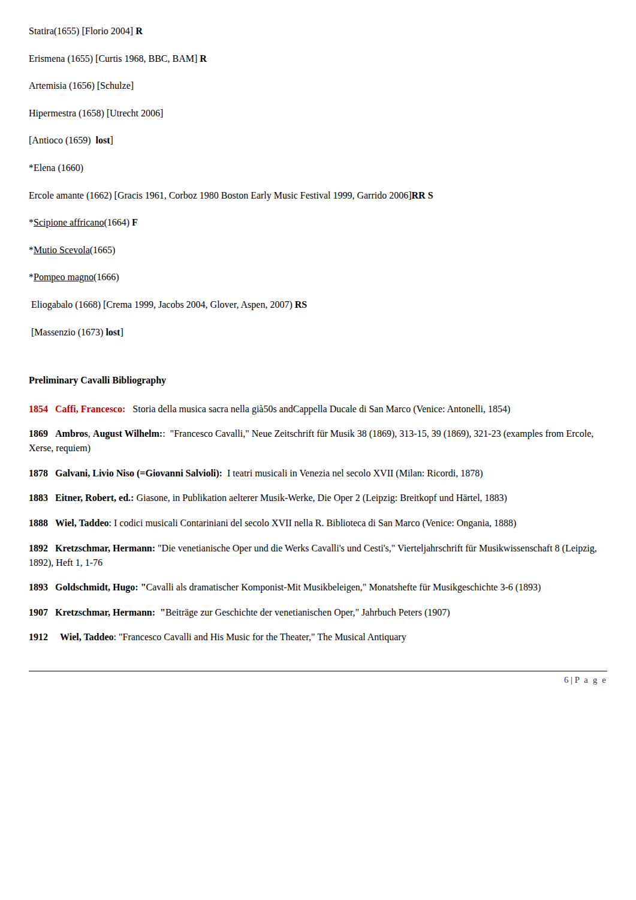Statira(1655) [Florio 2004] R
Erismena (1655) [Curtis 1968, BBC, BAM] R
Artemisia (1656) [Schulze]
Hipermestra (1658) [Utrecht 2006]
[Antioco (1659) lost]
*Elena (1660)
Ercole amante (1662) [Gracis 1961, Corboz 1980 Boston Early Music Festival 1999, Garrido 2006]RR S
*Scipione affricano(1664) F
*Mutio Scevola(1665)
*Pompeo magno(1666)
Eliogabalo (1668) [Crema 1999, Jacobs 2004, Glover, Aspen, 2007) RS
[Massenzio (1673) lost]
Preliminary Cavalli Bibliography
1854 Caffi, Francesco: Storia della musica sacra nella già50s andCappella Ducale di San Marco (Venice: Antonelli, 1854)
1869 Ambros, August Wilhelm:: "Francesco Cavalli," Neue Zeitschrift für Musik 38 (1869), 313-15, 39 (1869), 321-23 (examples from Ercole, Xerse, requiem)
1878 Galvani, Livio Niso (=Giovanni Salvioli): I teatri musicali in Venezia nel secolo XVII (Milan: Ricordi, 1878)
1883 Eitner, Robert, ed.: Giasone, in Publikation aelterer Musik-Werke, Die Oper 2 (Leipzig: Breitkopf und Härtel, 1883)
1888 Wiel, Taddeo: I codici musicali Contariniani del secolo XVII nella R. Biblioteca di San Marco (Venice: Ongania, 1888)
1892 Kretzschmar, Hermann: "Die venetianische Oper und die Werks Cavalli's und Cesti's," Vierteljahrschrift für Musikwissenschaft 8 (Leipzig, 1892), Heft 1, 1-76
1893 Goldschmidt, Hugo: "Cavalli als dramatischer Komponist-Mit Musikbeleigen," Monatshefte für Musikgeschichte 3-6 (1893)
1907 Kretzschmar, Hermann: "Beiträge zur Geschichte der venetianischen Oper," Jahrbuch Peters (1907)
1912 Wiel, Taddeo: "Francesco Cavalli and His Music for the Theater," The Musical Antiquary
6 | P a g e